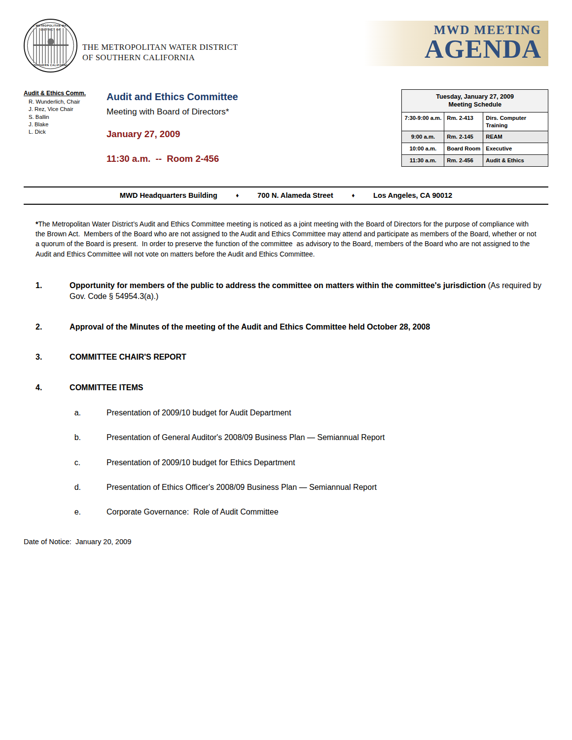THE METROPOLITAN WATER DISTRICT OF
SOUTHERN CALIFORNIA
THE METROPOLITAN WATER DISTRICT OF SOUTHERN CALIFORNIA
MWD MEETING
AGENDA
Audit & Ethics Comm.
R. Wunderlich, Chair
J. Rez, Vice Chair
S. Ballin
J. Blake
L. Dick
Audit and Ethics Committee
Meeting with Board of Directors*
January 27, 2009
11:30 a.m. -- Room 2-456
| Tuesday, January 27, 2009 Meeting Schedule |
| --- |
| 7:30-9:00 a.m. | Rm. 2-413 | Dirs. Computer Training |
| 9:00 a.m. | Rm. 2-145 | REAM |
| 10:00 a.m. | Board Room | Executive |
| 11:30 a.m. | Rm. 2-456 | Audit & Ethics |
MWD Headquarters Building ♦ 700 N. Alameda Street ♦ Los Angeles, CA 90012
*The Metropolitan Water District’s Audit and Ethics Committee meeting is noticed as a joint meeting with the Board of Directors for the purpose of compliance with the Brown Act. Members of the Board who are not assigned to the Audit and Ethics Committee may attend and participate as members of the Board, whether or not a quorum of the Board is present. In order to preserve the function of the committee as advisory to the Board, members of the Board who are not assigned to the Audit and Ethics Committee will not vote on matters before the Audit and Ethics Committee.
Opportunity for members of the public to address the committee on matters within the committee's jurisdiction (As required by Gov. Code § 54954.3(a).)
Approval of the Minutes of the meeting of the Audit and Ethics Committee held October 28, 2008
COMMITTEE CHAIR'S REPORT
COMMITTEE ITEMS
Presentation of 2009/10 budget for Audit Department
Presentation of General Auditor's 2008/09 Business Plan — Semiannual Report
Presentation of 2009/10 budget for Ethics Department
Presentation of Ethics Officer's 2008/09 Business Plan — Semiannual Report
Corporate Governance: Role of Audit Committee
Date of Notice: January 20, 2009